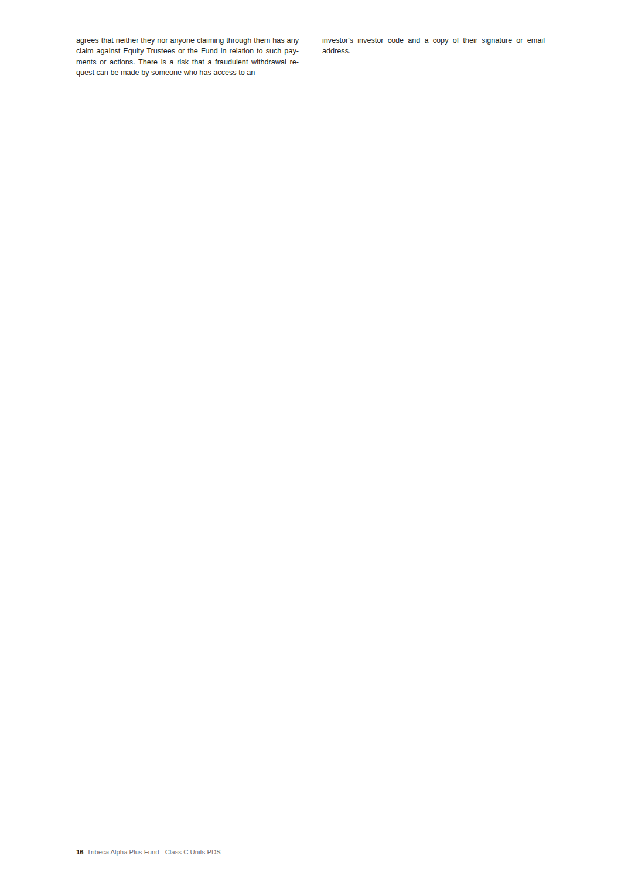agrees that neither they nor anyone claiming through them has any claim against Equity Trustees or the Fund in relation to such payments or actions. There is a risk that a fraudulent withdrawal request can be made by someone who has access to an
investor's investor code and a copy of their signature or email address.
16 Tribeca Alpha Plus Fund - Class C Units PDS